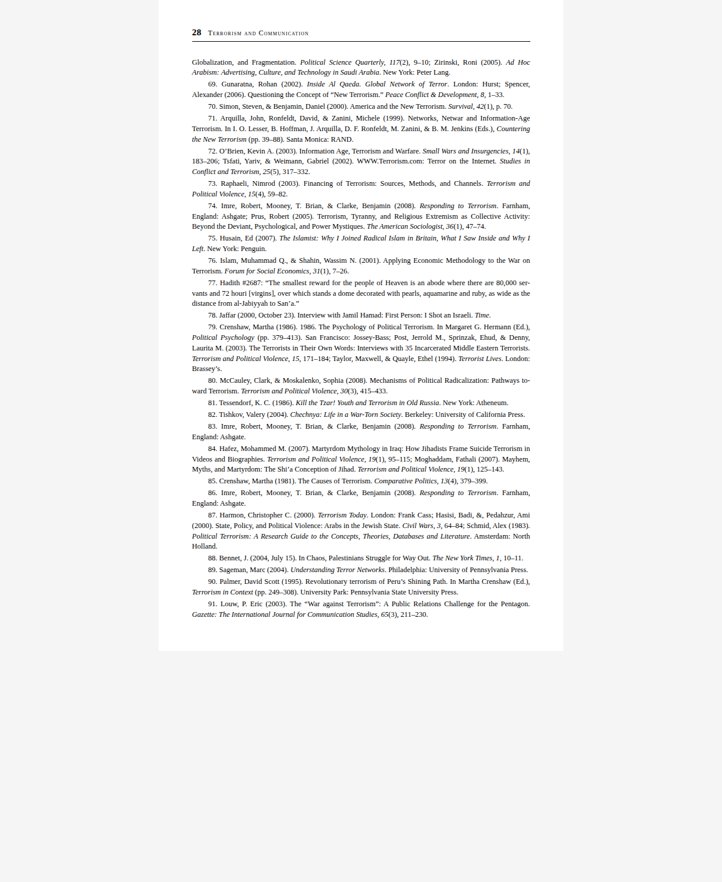28 Terrorism and Communication
Globalization, and Fragmentation. Political Science Quarterly, 117(2), 9–10; Zirinski, Roni (2005). Ad Hoc Arabism: Advertising, Culture, and Technology in Saudi Arabia. New York: Peter Lang.
69. Gunaratna, Rohan (2002). Inside Al Qaeda. Global Network of Terror. London: Hurst; Spencer, Alexander (2006). Questioning the Concept of New Terrorism. Peace Conflict & Development, 8, 1–33.
70. Simon, Steven, & Benjamin, Daniel (2000). America and the New Terrorism. Survival, 42(1), p. 70.
71. Arquilla, John, Ronfeldt, David, & Zanini, Michele (1999). Networks, Netwar and Information-Age Terrorism. In I. O. Lesser, B. Hoffman, J. Arquilla, D. F. Ronfeldt, M. Zanini, & B. M. Jenkins (Eds.), Countering the New Terrorism (pp. 39–88). Santa Monica: RAND.
72. O’Brien, Kevin A. (2003). Information Age, Terrorism and Warfare. Small Wars and Insurgencies, 14(1), 183–206; Tsfati, Yariv, & Weimann, Gabriel (2002). WWW.Terrorism.com: Terror on the Internet. Studies in Conflict and Terrorism, 25(5), 317–332.
73. Raphaeli, Nimrod (2003). Financing of Terrorism: Sources, Methods, and Channels. Terrorism and Political Violence, 15(4), 59–82.
74. Imre, Robert, Mooney, T. Brian, & Clarke, Benjamin (2008). Responding to Terrorism. Farnham, England: Ashgate; Prus, Robert (2005). Terrorism, Tyranny, and Religious Extremism as Collective Activity: Beyond the Deviant, Psychological, and Power Mystiques. The American Sociologist, 36(1), 47–74.
75. Husain, Ed (2007). The Islamist: Why I Joined Radical Islam in Britain, What I Saw Inside and Why I Left. New York: Penguin.
76. Islam, Muhammad Q., & Shahin, Wassim N. (2001). Applying Economic Methodology to the War on Terrorism. Forum for Social Economics, 31(1), 7–26.
77. Hadith #2687: The smallest reward for the people of Heaven is an abode where there are 80,000 servants and 72 houri [virgins], over which stands a dome decorated with pearls, aquamarine and ruby, as wide as the distance from al-Jabiyyah to San’a.
78. Jaffar (2000, October 23). Interview with Jamil Hamad: First Person: I Shot an Israeli. Time.
79. Crenshaw, Martha (1986). 1986. The Psychology of Political Terrorism. In Margaret G. Hermann (Ed.), Political Psychology (pp. 379–413). San Francisco: Jossey-Bass; Post, Jerrold M., Sprinzak, Ehud, & Denny, Laurita M. (2003). The Terrorists in Their Own Words: Interviews with 35 Incarcerated Middle Eastern Terrorists. Terrorism and Political Violence, 15, 171–184; Taylor, Maxwell, & Quayle, Ethel (1994). Terrorist Lives. London: Brassey’s.
80. McCauley, Clark, & Moskalenko, Sophia (2008). Mechanisms of Political Radicalization: Pathways toward Terrorism. Terrorism and Political Violence, 30(3), 415–433.
81. Tessendorf, K. C. (1986). Kill the Tzar! Youth and Terrorism in Old Russia. New York: Atheneum.
82. Tishkov, Valery (2004). Chechnya: Life in a War-Torn Society. Berkeley: University of California Press.
83. Imre, Robert, Mooney, T. Brian, & Clarke, Benjamin (2008). Responding to Terrorism. Farnham, England: Ashgate.
84. Hafez, Mohammed M. (2007). Martyrdom Mythology in Iraq: How Jihadists Frame Suicide Terrorism in Videos and Biographies. Terrorism and Political Violence, 19(1), 95–115; Moghaddam, Fathali (2007). Mayhem, Myths, and Martyrdom: The Shi’a Conception of Jihad. Terrorism and Political Violence, 19(1), 125–143.
85. Crenshaw, Martha (1981). The Causes of Terrorism. Comparative Politics, 13(4), 379–399.
86. Imre, Robert, Mooney, T. Brian, & Clarke, Benjamin (2008). Responding to Terrorism. Farnham, England: Ashgate.
87. Harmon, Christopher C. (2000). Terrorism Today. London: Frank Cass; Hasisi, Badi, &, Pedahzur, Ami (2000). State, Policy, and Political Violence: Arabs in the Jewish State. Civil Wars, 3, 64–84; Schmid, Alex (1983). Political Terrorism: A Research Guide to the Concepts, Theories, Databases and Literature. Amsterdam: North Holland.
88. Bennet, J. (2004, July 15). In Chaos, Palestinians Struggle for Way Out. The New York Times, 1, 10–11.
89. Sageman, Marc (2004). Understanding Terror Networks. Philadelphia: University of Pennsylvania Press.
90. Palmer, David Scott (1995). Revolutionary terrorism of Peru’s Shining Path. In Martha Crenshaw (Ed.), Terrorism in Context (pp. 249–308). University Park: Pennsylvania State University Press.
91. Louw, P. Eric (2003). The War against Terrorism: A Public Relations Challenge for the Pentagon. Gazette: The International Journal for Communication Studies, 65(3), 211–230.